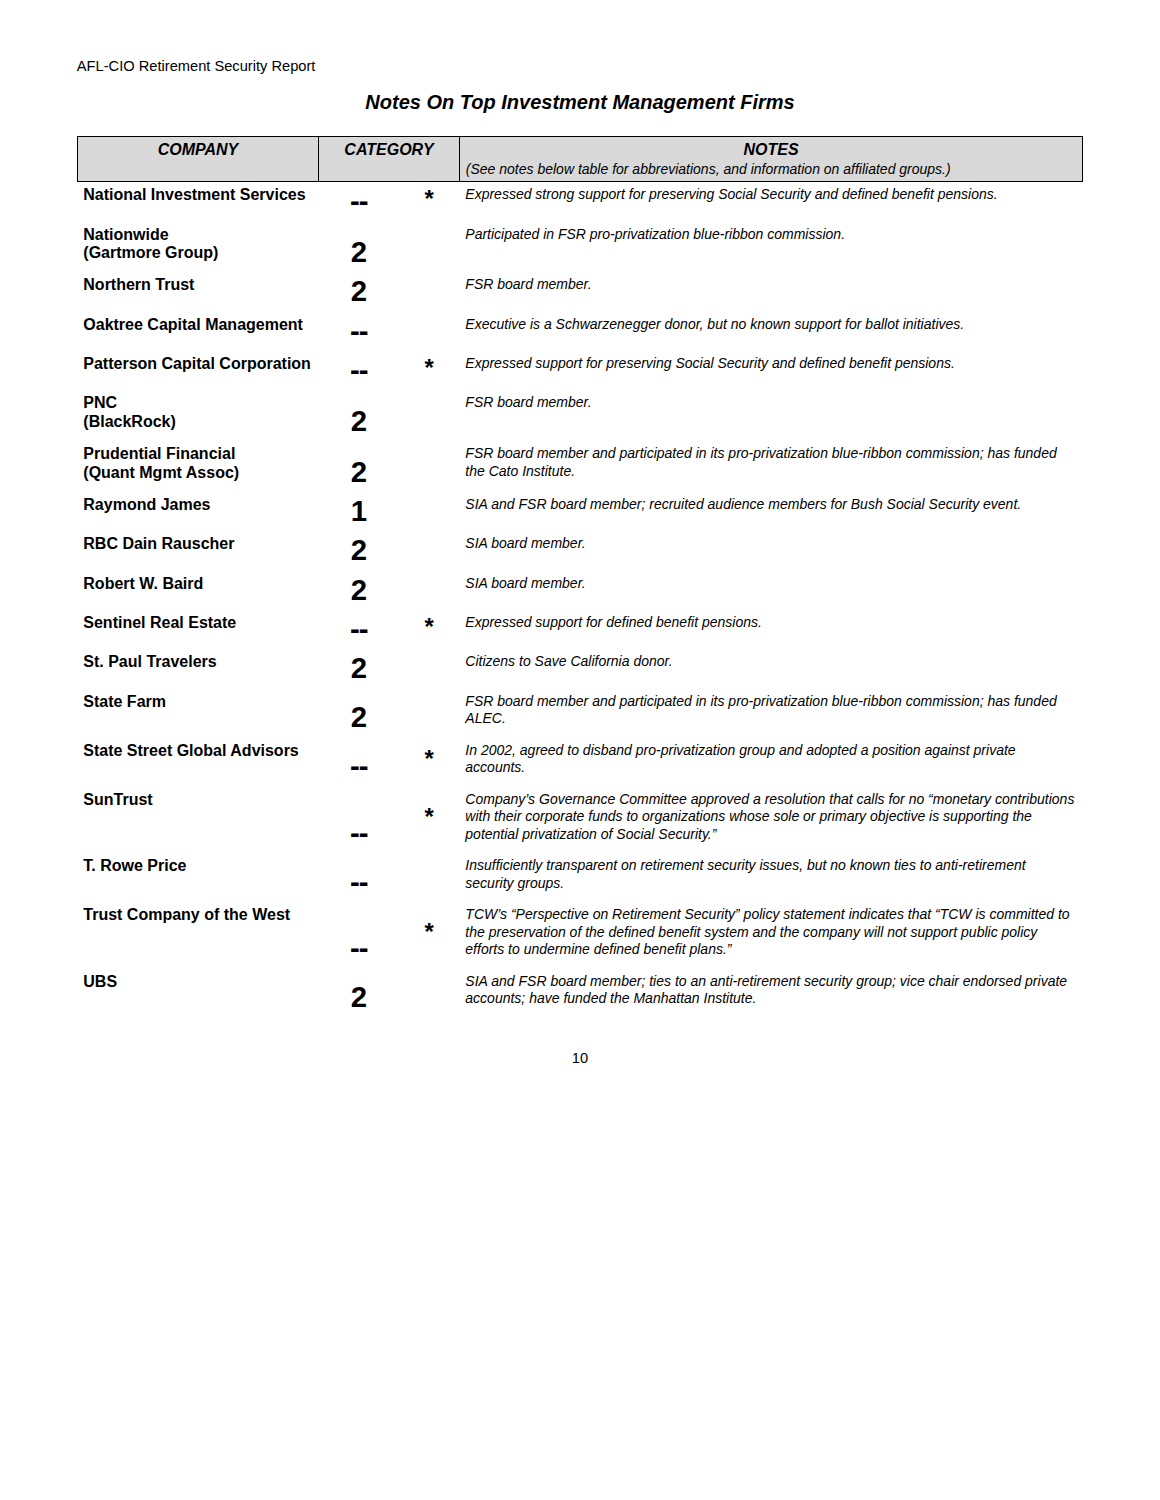AFL-CIO Retirement Security Report
Notes On Top Investment Management Firms
| COMPANY | CATEGORY | NOTES (See notes below table for abbreviations, and information on affiliated groups.) |
| --- | --- | --- |
| National Investment Services | -- | * | Expressed strong support for preserving Social Security and defined benefit pensions. |
| Nationwide (Gartmore Group) | 2 | | Participated in FSR pro-privatization blue-ribbon commission. |
| Northern Trust | 2 | | FSR board member. |
| Oaktree Capital Management | -- | | Executive is a Schwarzenegger donor, but no known support for ballot initiatives. |
| Patterson Capital Corporation | -- | * | Expressed support for preserving Social Security and defined benefit pensions. |
| PNC (BlackRock) | 2 | | FSR board member. |
| Prudential Financial (Quant Mgmt Assoc) | 2 | | FSR board member and participated in its pro-privatization blue-ribbon commission; has funded the Cato Institute. |
| Raymond James | 1 | | SIA and FSR board member; recruited audience members for Bush Social Security event. |
| RBC Dain Rauscher | 2 | | SIA board member. |
| Robert W. Baird | 2 | | SIA board member. |
| Sentinel Real Estate | -- | * | Expressed support for defined benefit pensions. |
| St. Paul Travelers | 2 | | Citizens to Save California donor. |
| State Farm | 2 | | FSR board member and participated in its pro-privatization blue-ribbon commission; has funded ALEC. |
| State Street Global Advisors | -- | * | In 2002, agreed to disband pro-privatization group and adopted a position against private accounts. |
| SunTrust | -- | * | Company’s Governance Committee approved a resolution that calls for no “monetary contributions with their corporate funds to organizations whose sole or primary objective is supporting the potential privatization of Social Security.” |
| T. Rowe Price | -- | | Insufficiently transparent on retirement security issues, but no known ties to anti-retirement security groups. |
| Trust Company of the West | -- | * | TCW’s “Perspective on Retirement Security” policy statement indicates that “TCW is committed to the preservation of the defined benefit system and the company will not support public policy efforts to undermine defined benefit plans.” |
| UBS | 2 | | SIA and FSR board member; ties to an anti-retirement security group; vice chair endorsed private accounts; have funded the Manhattan Institute. |
10